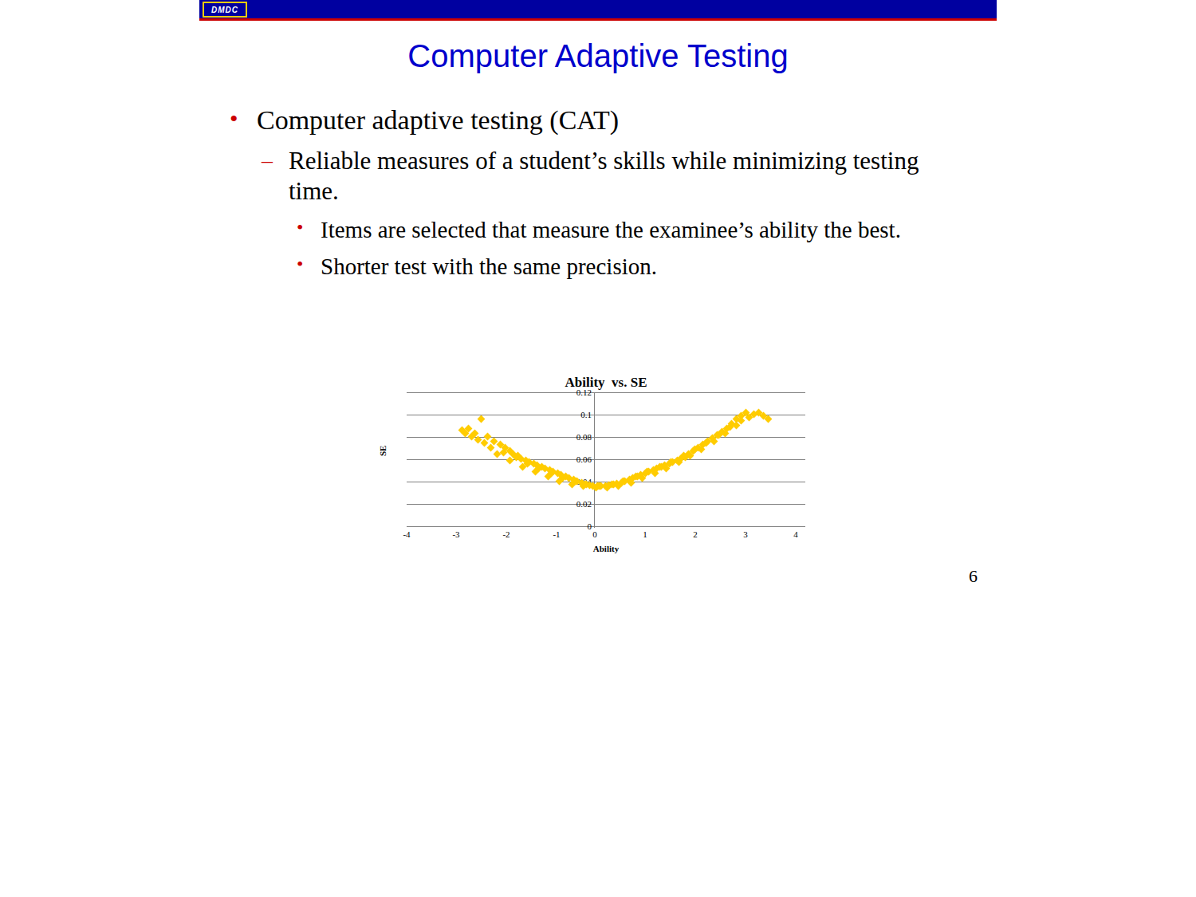DMDC
Computer Adaptive Testing
Computer adaptive testing (CAT)
Reliable measures of a student’s skills while minimizing testing time.
Items are selected that measure the examinee’s ability the best.
Shorter test with the same precision.
Ability vs. SE
SE
0.12
0.1
0.08
0.06
0.04
0.02
0
-4
-3
-2
-1
0
1
2
3
4
Ability
6